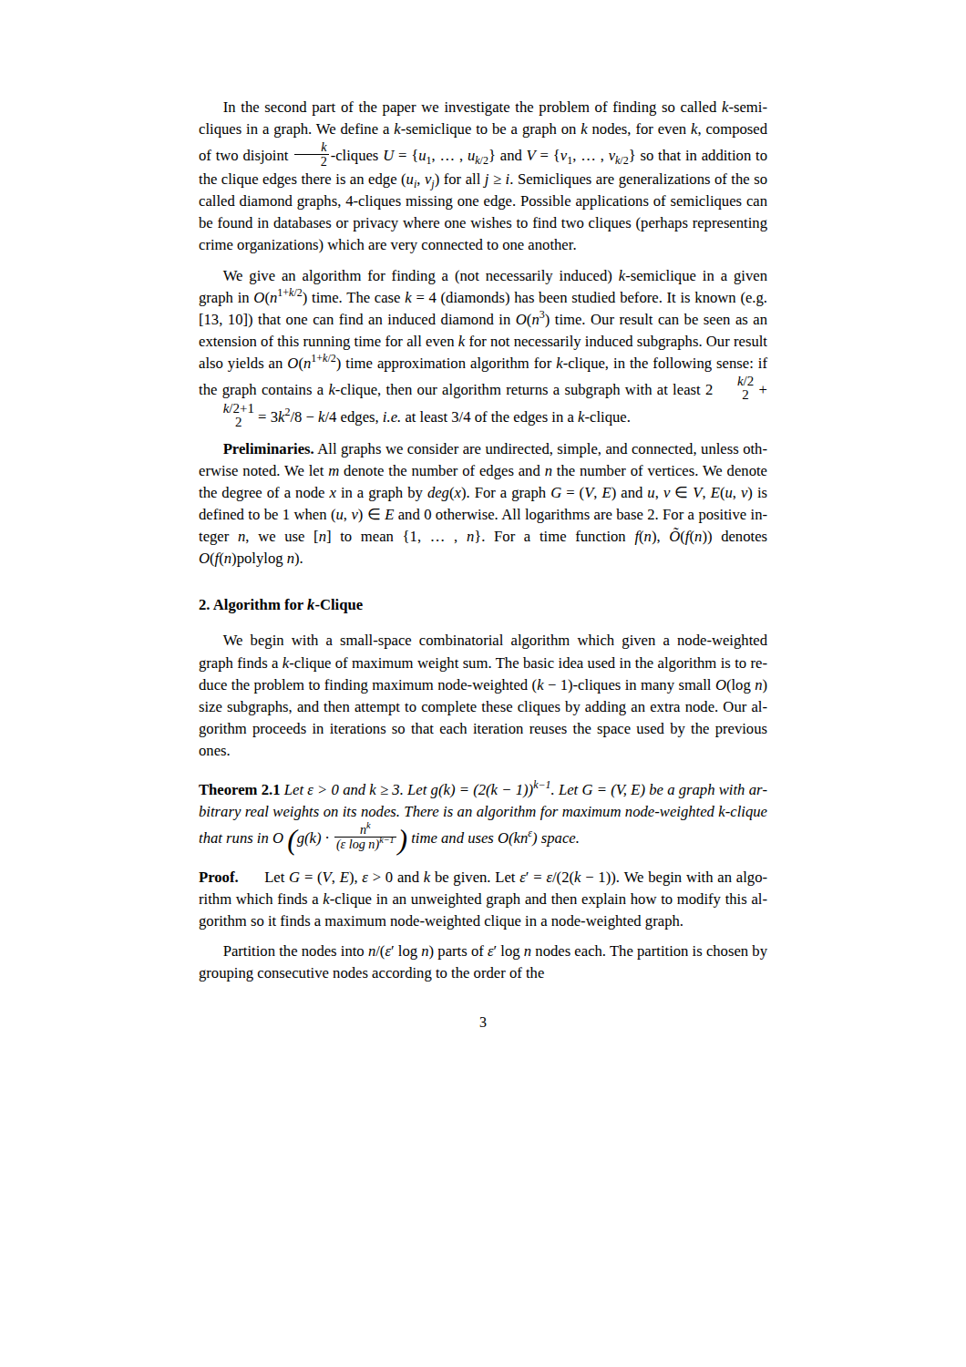In the second part of the paper we investigate the problem of finding so called k-semicliques in a graph. We define a k-semiclique to be a graph on k nodes, for even k, composed of two disjoint k 2-cliques U = {u1, … , uk/2} and V = {v1, … , vk/2} so that in addition to the clique edges there is an edge (ui, vj) for all j ≥ i. Semicliques are generalizations of the so called diamond graphs, 4-cliques missing one edge. Possible applications of semicliques can be found in databases or privacy where one wishes to find two cliques (perhaps representing crime organizations) which are very connected to one another.
We give an algorithm for finding a (not necessarily induced) k-semiclique in a given graph in O(n1+k/2) time. The case k = 4 (diamonds) has been studied before. It is known (e.g. [13, 10]) that one can find an induced diamond in O(n3) time. Our result can be seen as an extension of this running time for all even k for not necessarily induced subgraphs. Our result also yields an O(n1+k/2) time approximation algorithm for k-clique, in the following sense: if the graph contains a k-clique, then our algorithm returns a subgraph with at least 2k/22 + k/2+12 = 3k2/8 − k/4 edges, i.e. at least 3/4 of the edges in a k-clique.
Preliminaries. All graphs we consider are undirected, simple, and connected, unless otherwise noted. We let m denote the number of edges and n the number of vertices. We denote the degree of a node x in a graph by deg(x). For a graph G = (V, E) and u, v ∈ V, E(u, v) is defined to be 1 when (u, v) ∈ E and 0 otherwise. All logarithms are base 2. For a positive integer n, we use [n] to mean {1, … , n}. For a time function f(n), Õ(f(n)) denotes O(f(n)polylog n).
2. Algorithm for k-Clique
We begin with a small-space combinatorial algorithm which given a node-weighted graph finds a k-clique of maximum weight sum. The basic idea used in the algorithm is to reduce the problem to finding maximum node-weighted (k − 1)-cliques in many small O(log n) size subgraphs, and then attempt to complete these cliques by adding an extra node. Our algorithm proceeds in iterations so that each iteration reuses the space used by the previous ones.
Theorem 2.1 Let ε > 0 and k ≥ 3. Let g(k) = (2(k − 1))k−1. Let G = (V, E) be a graph with arbitrary real weights on its nodes. There is an algorithm for maximum node-weighted k-clique that runs in O (g(k) · nk(ε log n)k−1) time and uses O(knε) space.
Proof. Let G = (V, E), ε > 0 and k be given. Let ε′ = ε/(2(k − 1)). We begin with an algorithm which finds a k-clique in an unweighted graph and then explain how to modify this algorithm so it finds a maximum node-weighted clique in a node-weighted graph.
Partition the nodes into n/(ε′ log n) parts of ε′ log n nodes each. The partition is chosen by grouping consecutive nodes according to the order of the
3